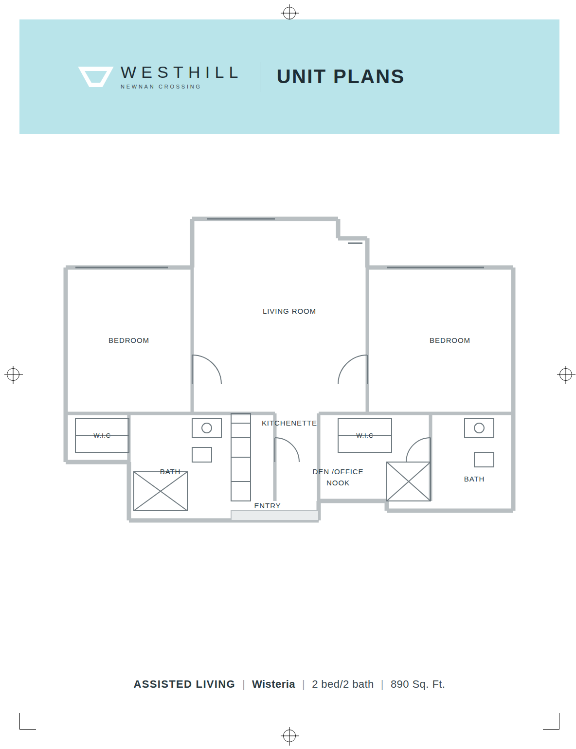WESTHILL
NEWNAN CROSSING
UNIT PLANS
LIVING ROOM BEDROOM BEDROOM KITCHENETTE W.I.C W.I.C BATH BATH DEN /OFFICE NOOK ENTRY
ASSISTED LIVING|Wisteria|2 bed/2 bath|890 Sq. Ft.